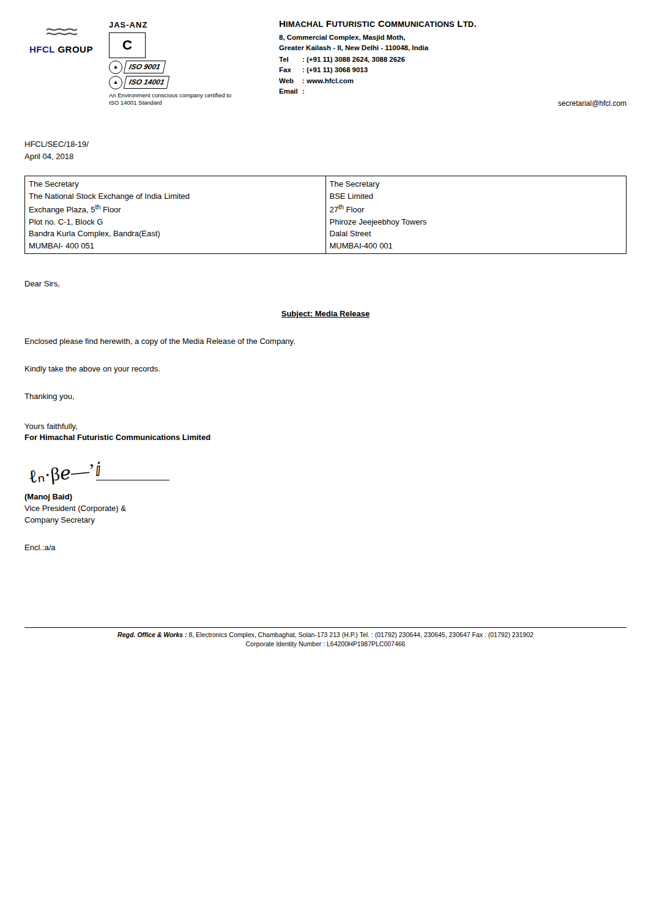≈≈≈
HFCL GROUP
JAS-ANZ
C
▲ ISO 9001
▲ ISO 14001
An Environment conscious company certified to
ISO 14001 Standard
HIMACHAL FUTURISTIC COMMUNICATIONS LTD.
8, Commercial Complex, Masjid Moth,
Greater Kailash - II, New Delhi - 110048, India
| Tel | : (+91 11) 3088 2624, 3088 2626 |
| Fax | : (+91 11) 3068 9013 |
| Web | : www.hfcl.com |
| Email | : |
secretarial@hfcl.com
HFCL/SEC/18-19/
April 04, 2018
| The Secretary The National Stock Exchange of India Limited Exchange Plaza, 5 th Floor Plot no. C-1, Block G Bandra Kurla Complex, Bandra(East) MUMBAI- 400 051 | The Secretary BSE Limited 27 th Floor Phiroze Jeejeebhoy Towers Dalal Street MUMBAI-400 001 |
Dear Sirs,
Subject: Media Release
Enclosed please find herewith, a copy of the Media Release of the Company.
Kindly take the above on your records.
Thanking you,
Yours faithfully,
For Himachal Futuristic Communications Limited
ℓₙ·βℯ—’ⅈ
(Manoj Baid)
Vice President (Corporate) &
Company Secretary
Encl.:a/a
Regd. Office & Works : 8, Electronics Complex, Chambaghat, Solan-173 213 (H.P.) Tel. : (01792) 230644, 230645, 230647 Fax : (01792) 231902
Corporate Identity Number : L64200HP1987PLC007466